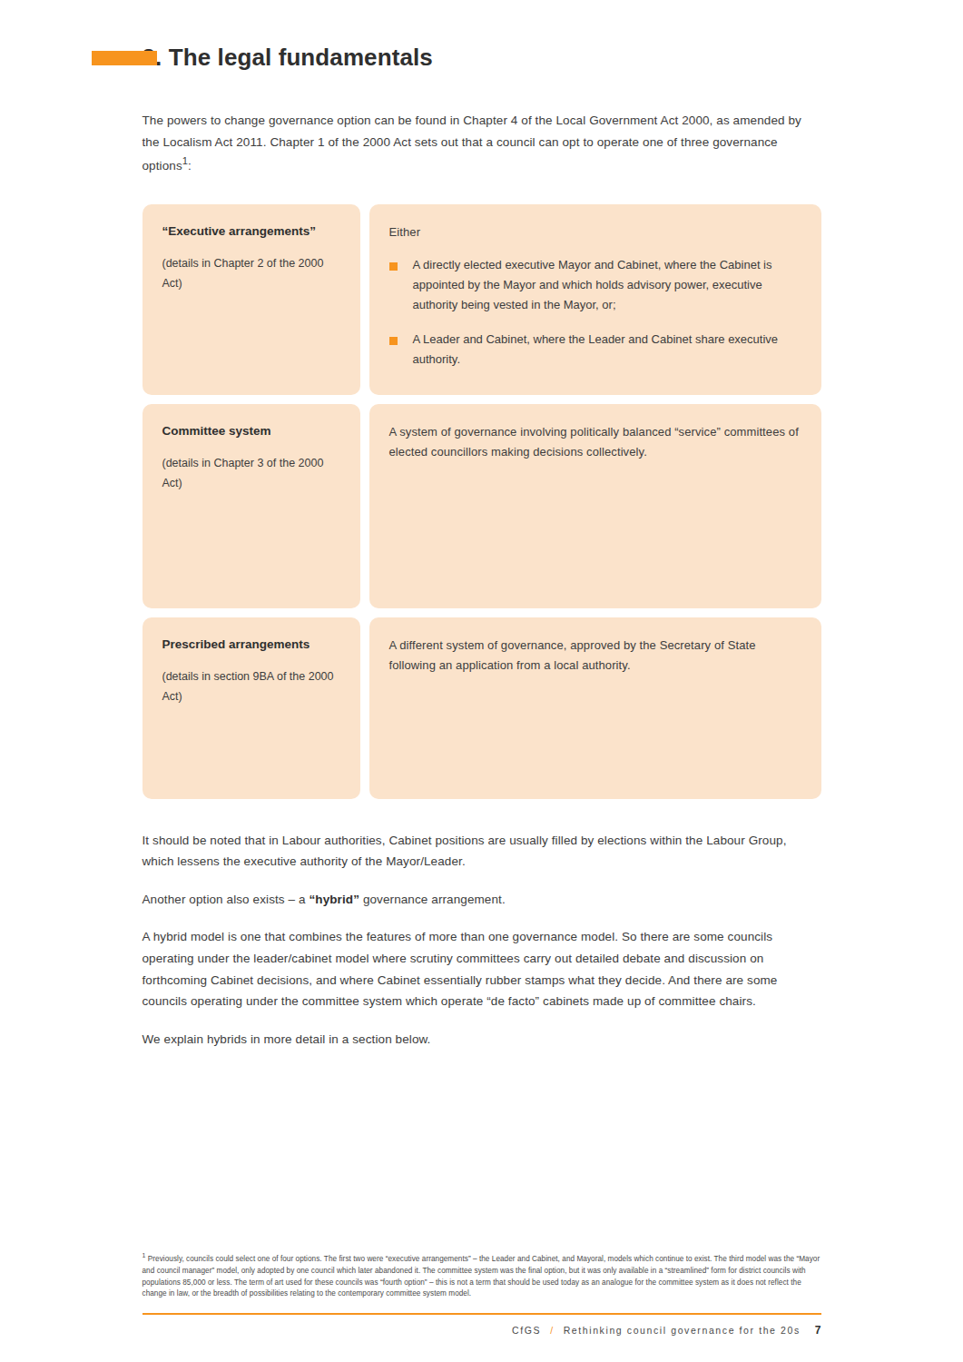3. The legal fundamentals
The powers to change governance option can be found in Chapter 4 of the Local Government Act 2000, as amended by the Localism Act 2011. Chapter 1 of the 2000 Act sets out that a council can opt to operate one of three governance options1:
“Executive arrangements” (details in Chapter 2 of the 2000 Act)
Either
A directly elected executive Mayor and Cabinet, where the Cabinet is appointed by the Mayor and which holds advisory power, executive authority being vested in the Mayor, or;
A Leader and Cabinet, where the Leader and Cabinet share executive authority.
Committee system (details in Chapter 3 of the 2000 Act)
A system of governance involving politically balanced “service” committees of elected councillors making decisions collectively.
Prescribed arrangements (details in section 9BA of the 2000 Act)
A different system of governance, approved by the Secretary of State following an application from a local authority.
It should be noted that in Labour authorities, Cabinet positions are usually filled by elections within the Labour Group, which lessens the executive authority of the Mayor/Leader.
Another option also exists – a “hybrid” governance arrangement.
A hybrid model is one that combines the features of more than one governance model. So there are some councils operating under the leader/cabinet model where scrutiny committees carry out detailed debate and discussion on forthcoming Cabinet decisions, and where Cabinet essentially rubber stamps what they decide. And there are some councils operating under the committee system which operate “de facto” cabinets made up of committee chairs.
We explain hybrids in more detail in a section below.
1 Previously, councils could select one of four options. The first two were “executive arrangements” – the Leader and Cabinet, and Mayoral, models which continue to exist. The third model was the “Mayor and council manager” model, only adopted by one council which later abandoned it. The committee system was the final option, but it was only available in a “streamlined” form for district councils with populations 85,000 or less. The term of art used for these councils was “fourth option” – this is not a term that should be used today as an analogue for the committee system as it does not reflect the change in law, or the breadth of possibilities relating to the contemporary committee system model.
CfGS / Rethinking council governance for the 20s 7